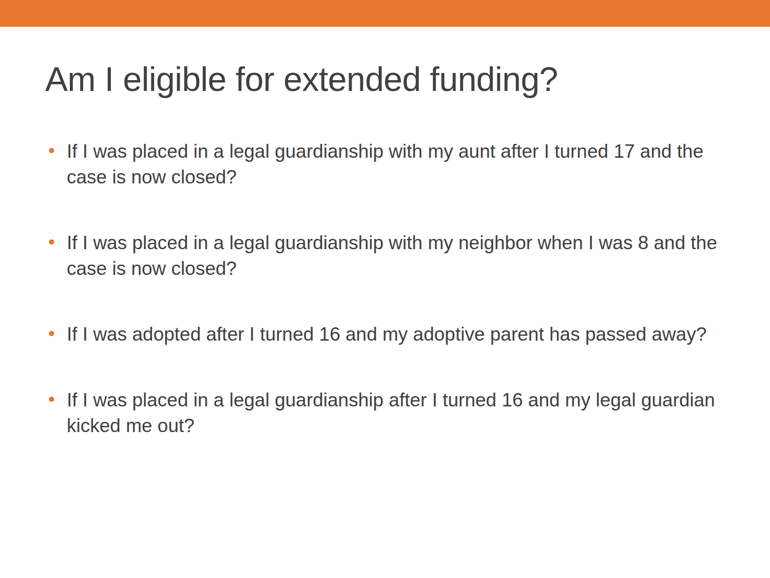Am I eligible for extended funding?
If I was placed in a legal guardianship with my aunt after I turned 17 and the case is now closed?
If I was placed in a legal guardianship with my neighbor when I was 8 and the case is now closed?
If I was adopted after I turned 16 and my adoptive parent has passed away?
If I was placed in a legal guardianship after I turned 16 and my legal guardian kicked me out?